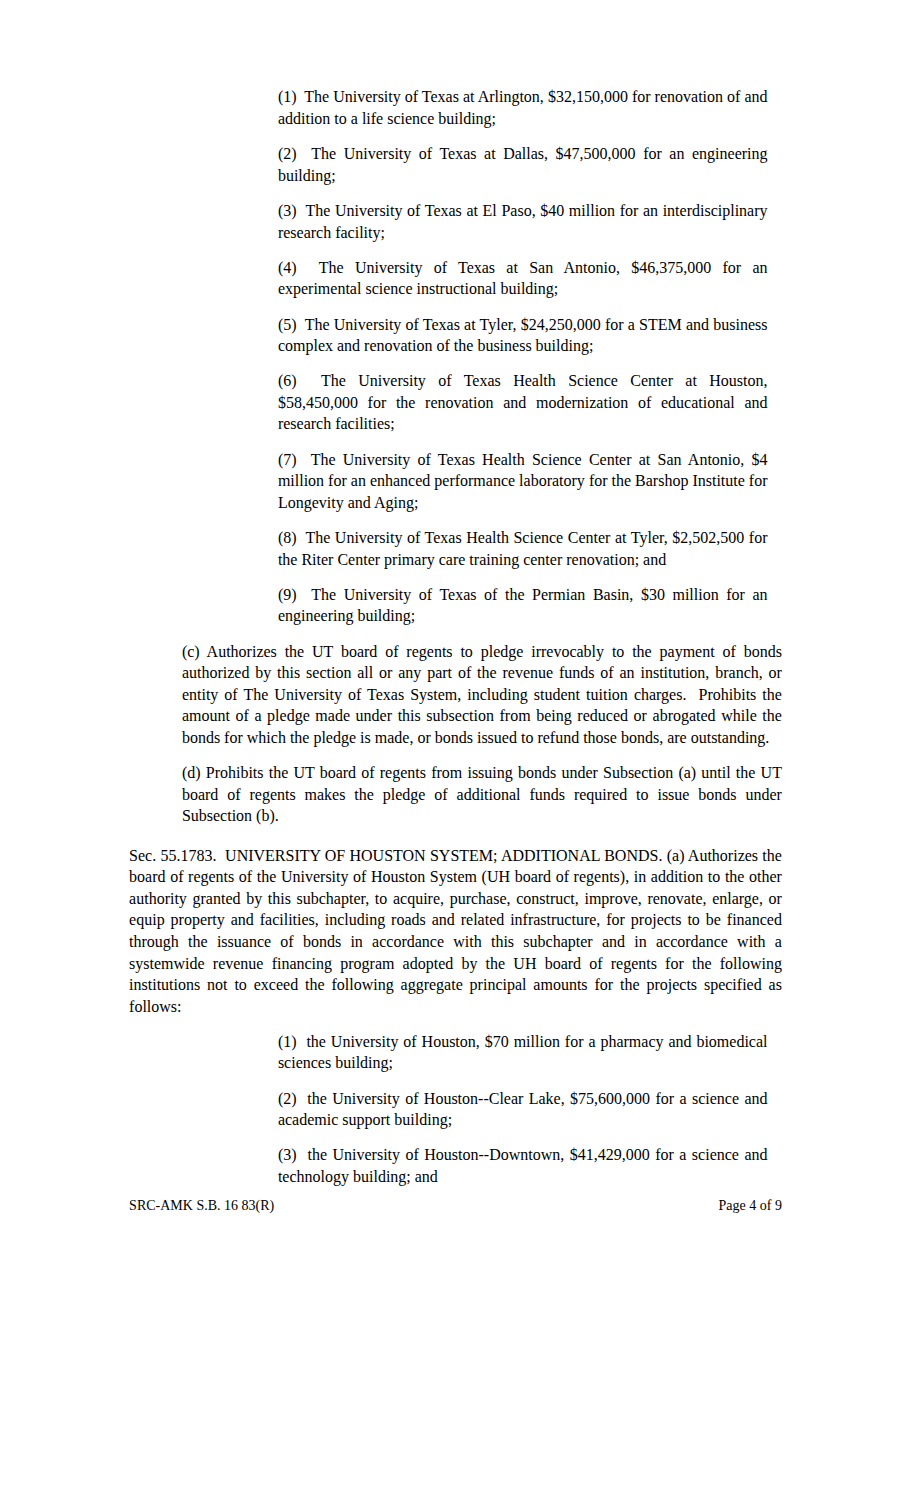(1) The University of Texas at Arlington, $32,150,000 for renovation of and addition to a life science building;
(2) The University of Texas at Dallas, $47,500,000 for an engineering building;
(3) The University of Texas at El Paso, $40 million for an interdisciplinary research facility;
(4) The University of Texas at San Antonio, $46,375,000 for an experimental science instructional building;
(5) The University of Texas at Tyler, $24,250,000 for a STEM and business complex and renovation of the business building;
(6) The University of Texas Health Science Center at Houston, $58,450,000 for the renovation and modernization of educational and research facilities;
(7) The University of Texas Health Science Center at San Antonio, $4 million for an enhanced performance laboratory for the Barshop Institute for Longevity and Aging;
(8) The University of Texas Health Science Center at Tyler, $2,502,500 for the Riter Center primary care training center renovation; and
(9) The University of Texas of the Permian Basin, $30 million for an engineering building;
(c) Authorizes the UT board of regents to pledge irrevocably to the payment of bonds authorized by this section all or any part of the revenue funds of an institution, branch, or entity of The University of Texas System, including student tuition charges. Prohibits the amount of a pledge made under this subsection from being reduced or abrogated while the bonds for which the pledge is made, or bonds issued to refund those bonds, are outstanding.
(d) Prohibits the UT board of regents from issuing bonds under Subsection (a) until the UT board of regents makes the pledge of additional funds required to issue bonds under Subsection (b).
Sec. 55.1783. UNIVERSITY OF HOUSTON SYSTEM; ADDITIONAL BONDS. (a) Authorizes the board of regents of the University of Houston System (UH board of regents), in addition to the other authority granted by this subchapter, to acquire, purchase, construct, improve, renovate, enlarge, or equip property and facilities, including roads and related infrastructure, for projects to be financed through the issuance of bonds in accordance with this subchapter and in accordance with a systemwide revenue financing program adopted by the UH board of regents for the following institutions not to exceed the following aggregate principal amounts for the projects specified as follows:
(1) the University of Houston, $70 million for a pharmacy and biomedical sciences building;
(2) the University of Houston--Clear Lake, $75,600,000 for a science and academic support building;
(3) the University of Houston--Downtown, $41,429,000 for a science and technology building; and
SRC-AMK S.B. 16 83(R) Page 4 of 9